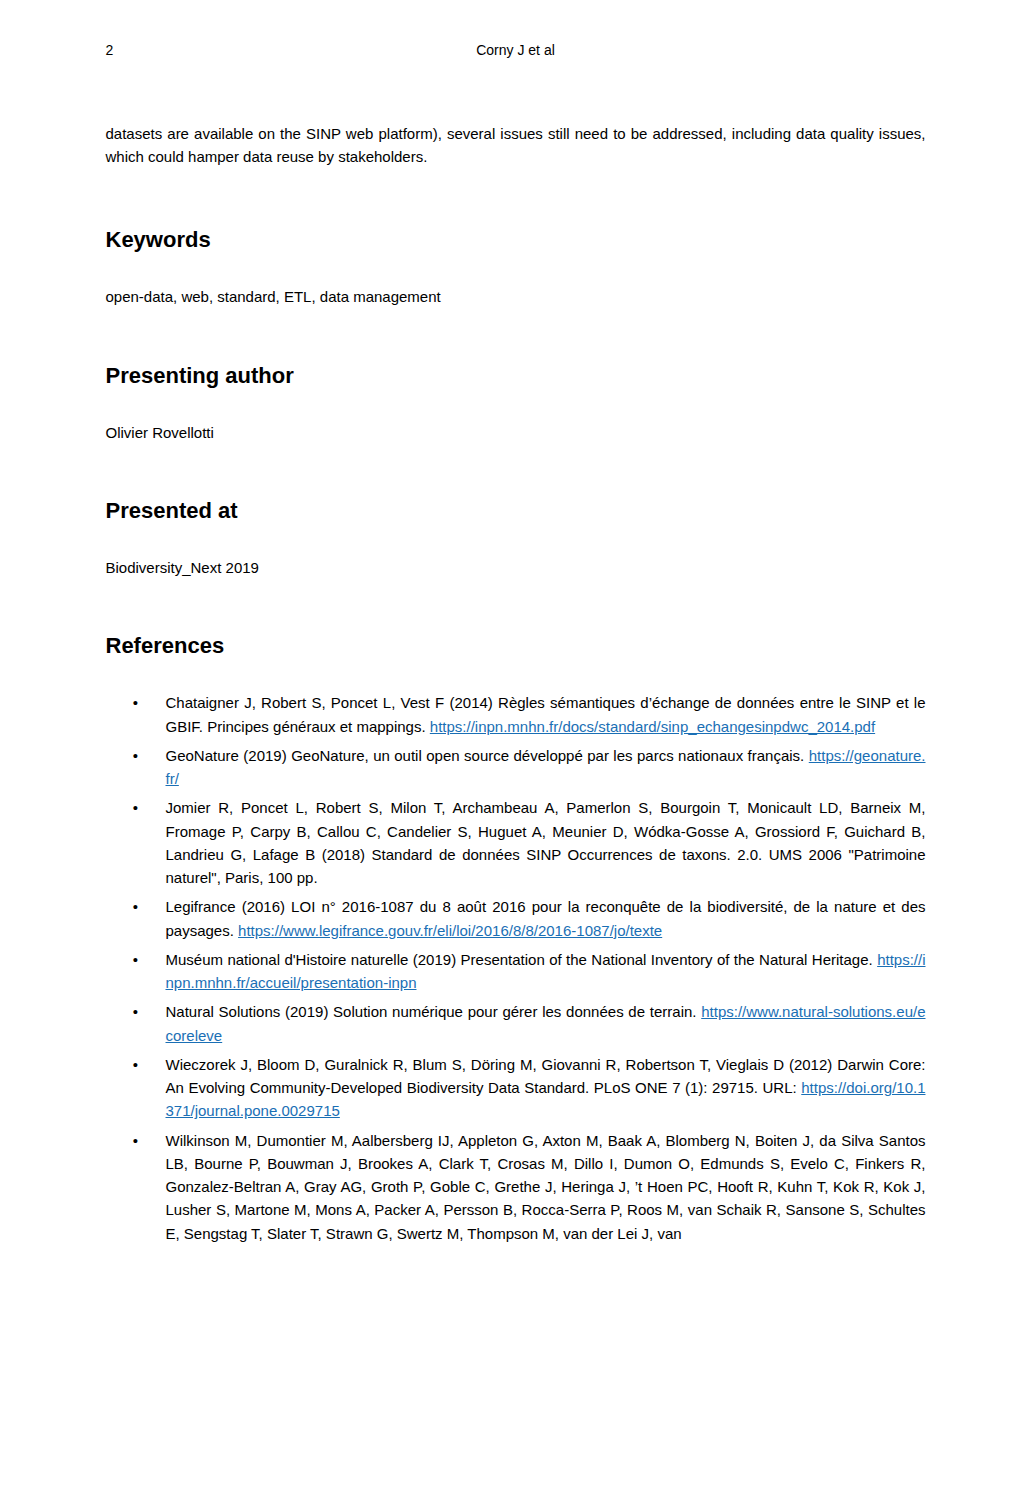2
Corny J et al
datasets are available on the SINP web platform), several issues still need to be addressed, including data quality issues, which could hamper data reuse by stakeholders.
Keywords
open-data, web, standard, ETL, data management
Presenting author
Olivier Rovellotti
Presented at
Biodiversity_Next 2019
References
• Chataigner J, Robert S, Poncet L, Vest F (2014) Règles sémantiques d’échange de données entre le SINP et le GBIF. Principes généraux et mappings. https://inpn.mnhn.fr/docs/standard/sinp_echangesinpdwc_2014.pdf
• GeoNature (2019) GeoNature, un outil open source développé par les parcs nationaux français. https://geonature.fr/
• Jomier R, Poncet L, Robert S, Milon T, Archambeau A, Pamerlon S, Bourgoin T, Monicault LD, Barneix M, Fromage P, Carpy B, Callou C, Candelier S, Huguet A, Meunier D, Wódka-Gosse A, Grossiord F, Guichard B, Landrieu G, Lafage B (2018) Standard de données SINP Occurrences de taxons. 2.0. UMS 2006 "Patrimoine naturel", Paris, 100 pp.
• Legifrance (2016) LOI n° 2016-1087 du 8 août 2016 pour la reconquête de la biodiversité, de la nature et des paysages. https://www.legifrance.gouv.fr/eli/loi/2016/8/8/2016-1087/jo/texte
• Muséum national d'Histoire naturelle (2019) Presentation of the National Inventory of the Natural Heritage. https://inpn.mnhn.fr/accueil/presentation-inpn
• Natural Solutions (2019) Solution numérique pour gérer les données de terrain. https://www.natural-solutions.eu/ecoreleve
• Wieczorek J, Bloom D, Guralnick R, Blum S, Döring M, Giovanni R, Robertson T, Vieglais D (2012) Darwin Core: An Evolving Community-Developed Biodiversity Data Standard. PLoS ONE 7 (1): 29715. URL: https://doi.org/10.1371/journal.pone.0029715
• Wilkinson M, Dumontier M, Aalbersberg IJ, Appleton G, Axton M, Baak A, Blomberg N, Boiten J, da Silva Santos LB, Bourne P, Bouwman J, Brookes A, Clark T, Crosas M, Dillo I, Dumon O, Edmunds S, Evelo C, Finkers R, Gonzalez-Beltran A, Gray AG, Groth P, Goble C, Grethe J, Heringa J, ’t Hoen PC, Hooft R, Kuhn T, Kok R, Kok J, Lusher S, Martone M, Mons A, Packer A, Persson B, Rocca-Serra P, Roos M, van Schaik R, Sansone S, Schultes E, Sengstag T, Slater T, Strawn G, Swertz M, Thompson M, van der Lei J, van